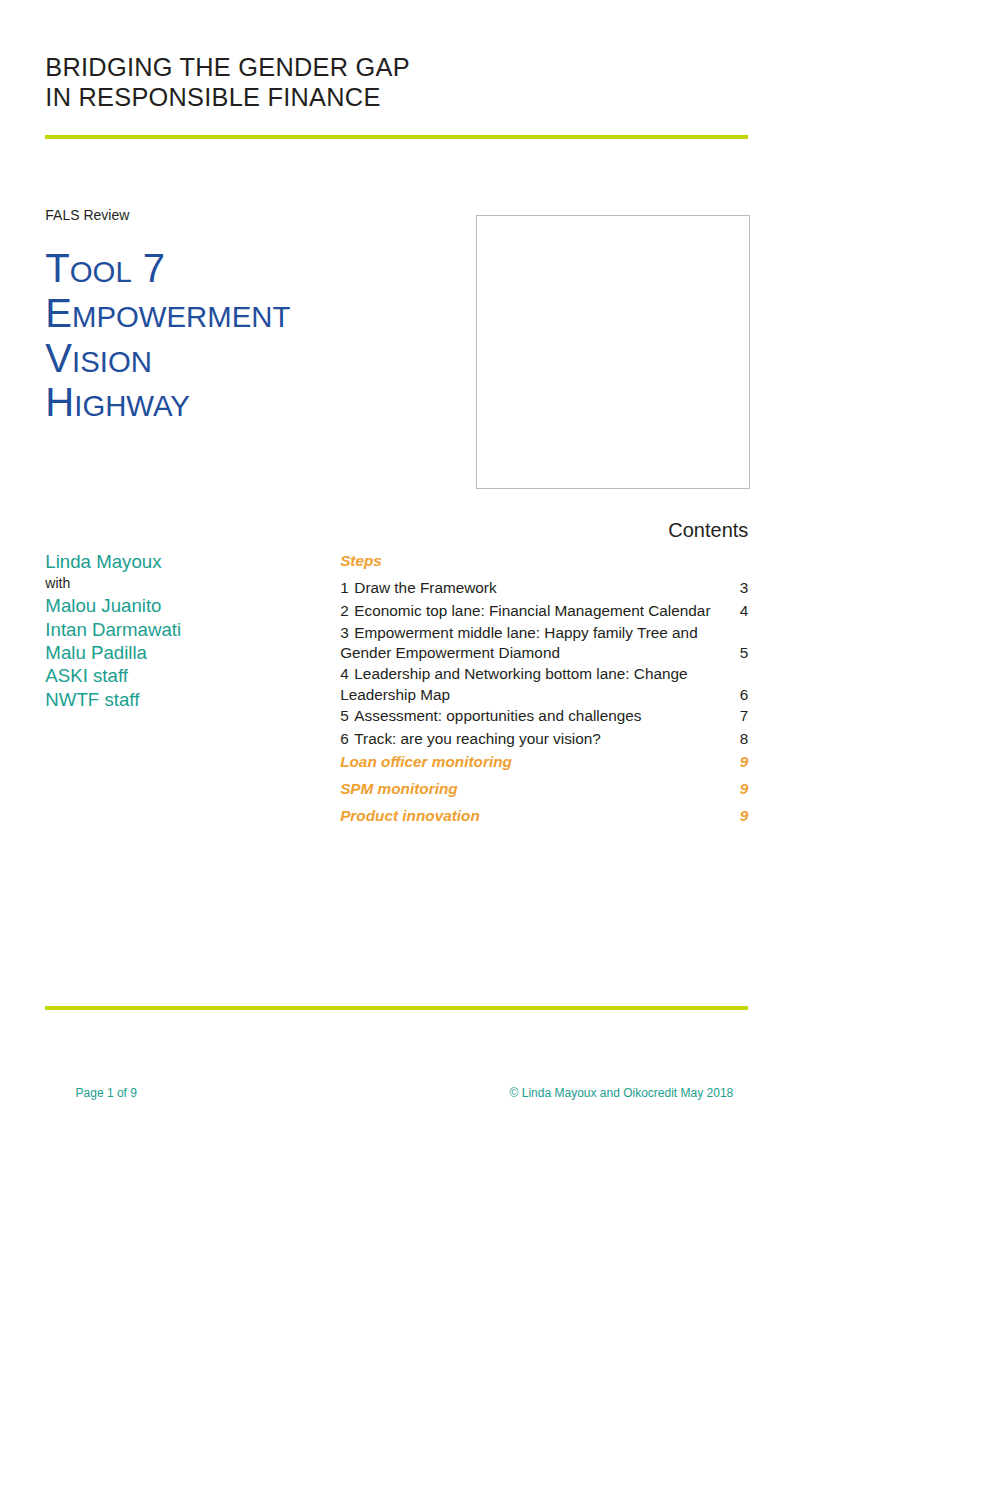BRIDGING THE GENDER GAP
IN RESPONSIBLE FINANCE
FALS Review
TOOL 7
EMPOWERMENT
VISION
HIGHWAY
Contents
Linda Mayoux with Malou Juanito
Intan Darmawati
Malu Padilla
ASKI staff
NWTF staff
Steps
1 Draw the Framework3
2 Economic top lane: Financial Management Calendar4
3 Empowerment middle lane: Happy family Tree and Gender Empowerment Diamond5
4 Leadership and Networking bottom lane: Change Leadership Map6
5 Assessment: opportunities and challenges7
6 Track: are you reaching your vision?8
Loan officer monitoring9
SPM monitoring9
Product innovation9
Page 1 of 9 © Linda Mayoux and Oikocredit May 2018